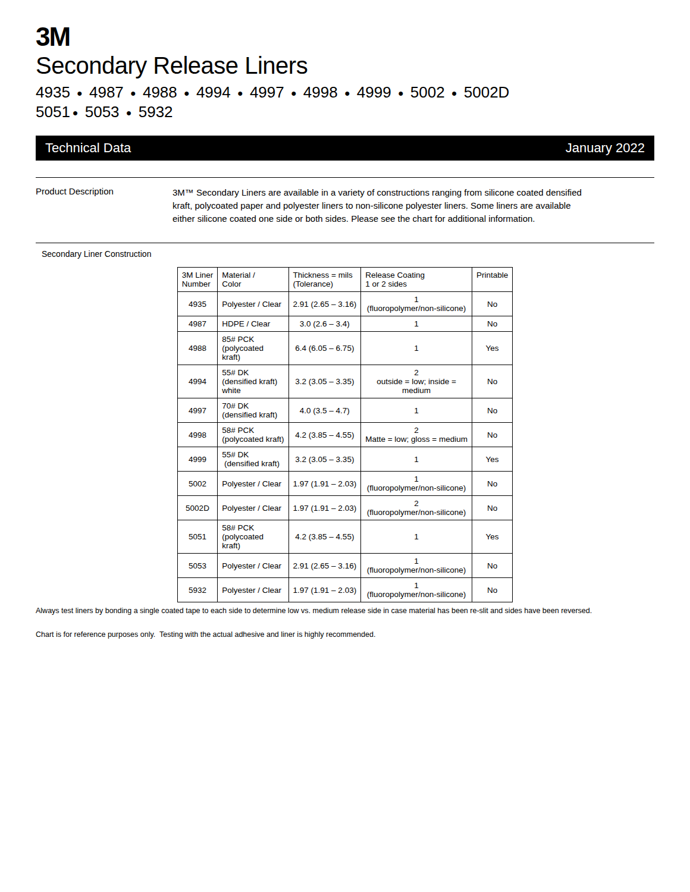3M
Secondary Release Liners
4935 ● 4987 ● 4988 ● 4994 ● 4997 ● 4998 ● 4999 ● 5002 ● 5002D
5051● 5053 ● 5932
Technical Data January 2022
Product Description
3M™ Secondary Liners are available in a variety of constructions ranging from silicone coated densified kraft, polycoated paper and polyester liners to non-silicone polyester liners. Some liners are available either silicone coated one side or both sides. Please see the chart for additional information.
Secondary Liner Construction
| 3M Liner Number | Material / Color | Thickness = mils (Tolerance) | Release Coating 1 or 2 sides | Printable |
| --- | --- | --- | --- | --- |
| 4935 | Polyester / Clear | 2.91 (2.65 – 3.16) | 1 (fluoropolymer/non-silicone) | No |
| 4987 | HDPE / Clear | 3.0 (2.6 – 3.4) | 1 | No |
| 4988 | 85# PCK (polycoated kraft) | 6.4 (6.05 – 6.75) | 1 | Yes |
| 4994 | 55# DK (densified kraft) white | 3.2 (3.05 – 3.35) | 2 outside = low; inside = medium | No |
| 4997 | 70# DK (densified kraft) | 4.0 (3.5 – 4.7) | 1 | No |
| 4998 | 58# PCK (polycoated kraft) | 4.2 (3.85 – 4.55) | 2 Matte = low; gloss = medium | No |
| 4999 | 55# DK (densified kraft) | 3.2 (3.05 – 3.35) | 1 | Yes |
| 5002 | Polyester / Clear | 1.97 (1.91 – 2.03) | 1 (fluoropolymer/non-silicone) | No |
| 5002D | Polyester / Clear | 1.97 (1.91 – 2.03) | 2 (fluoropolymer/non-silicone) | No |
| 5051 | 58# PCK (polycoated kraft) | 4.2 (3.85 – 4.55) | 1 | Yes |
| 5053 | Polyester / Clear | 2.91 (2.65 – 3.16) | 1 (fluoropolymer/non-silicone) | No |
| 5932 | Polyester / Clear | 1.97 (1.91 – 2.03) | 1 (fluoropolymer/non-silicone) | No |
Always test liners by bonding a single coated tape to each side to determine low vs. medium release side in case material has been re-slit and sides have been reversed.
Chart is for reference purposes only. Testing with the actual adhesive and liner is highly recommended.